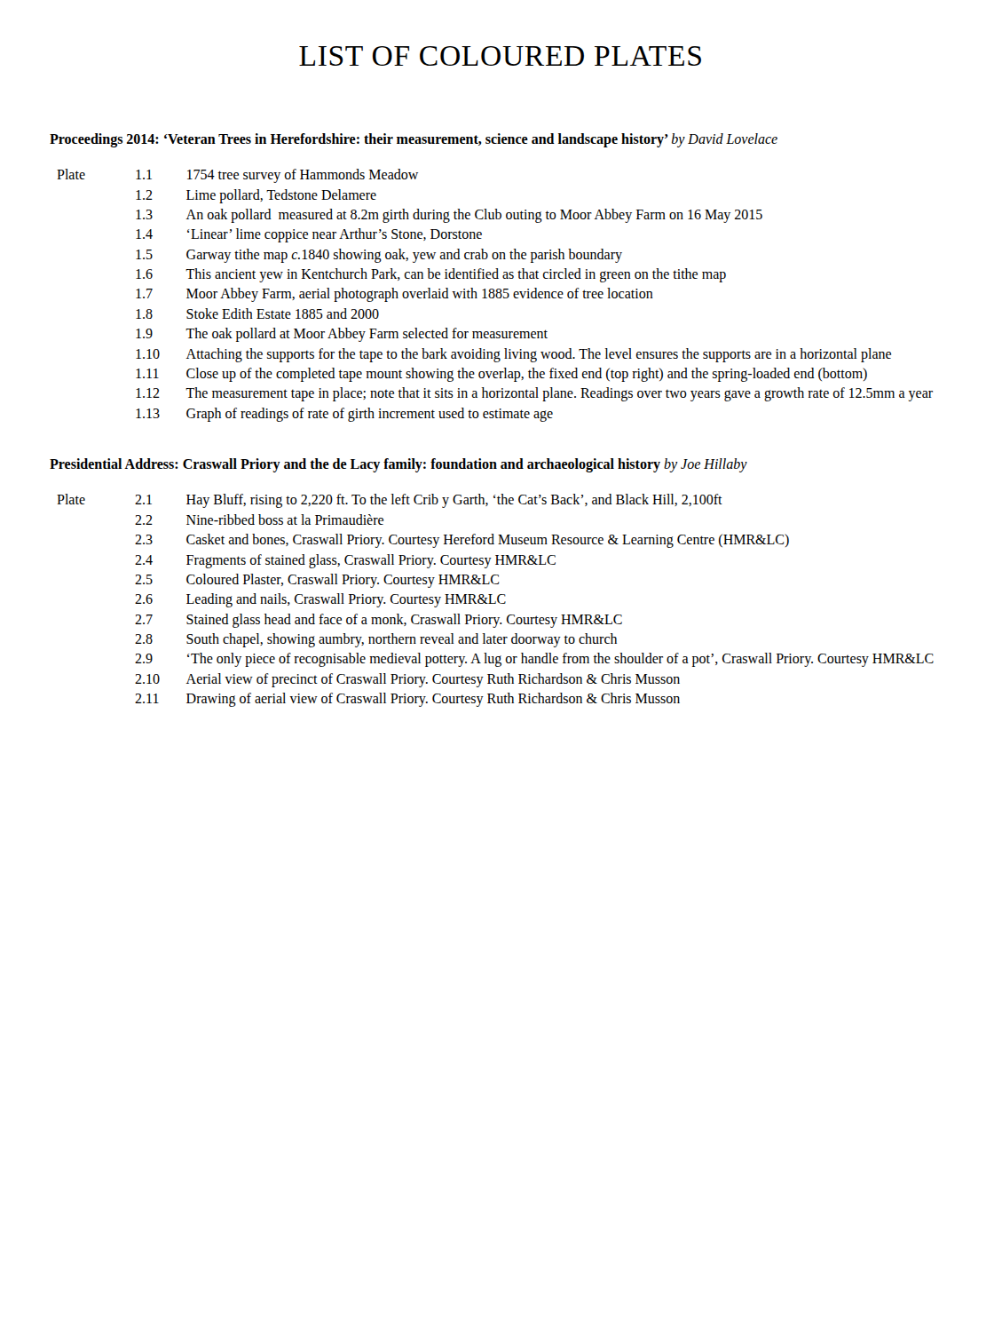LIST OF COLOURED PLATES
Proceedings 2014: ‘Veteran Trees in Herefordshire: their measurement, science and landscape history’ by David Lovelace
| Plate | 1.1 | 1754 tree survey of Hammonds Meadow |
| | 1.2 | Lime pollard, Tedstone Delamere |
| | 1.3 | An oak pollard measured at 8.2m girth during the Club outing to Moor Abbey Farm on 16 May 2015 |
| | 1.4 | ‘Linear’ lime coppice near Arthur’s Stone, Dorstone |
| | 1.5 | Garway tithe map c. 1840 showing oak, yew and crab on the parish boundary |
| | 1.6 | This ancient yew in Kentchurch Park, can be identified as that circled in green on the tithe map |
| | 1.7 | Moor Abbey Farm, aerial photograph overlaid with 1885 evidence of tree location |
| | 1.8 | Stoke Edith Estate 1885 and 2000 |
| | 1.9 | The oak pollard at Moor Abbey Farm selected for measurement |
| | 1.10 | Attaching the supports for the tape to the bark avoiding living wood. The level ensures the supports are in a horizontal plane |
| | 1.11 | Close up of the completed tape mount showing the overlap, the fixed end (top right) and the spring-loaded end (bottom) |
| | 1.12 | The measurement tape in place; note that it sits in a horizontal plane. Readings over two years gave a growth rate of 12.5mm a year |
| | 1.13 | Graph of readings of rate of girth increment used to estimate age |
Presidential Address: Craswall Priory and the de Lacy family: foundation and archaeological history by Joe Hillaby
| Plate | 2.1 | Hay Bluff, rising to 2,220 ft. To the left Crib y Garth, ‘the Cat’s Back’, and Black Hill, 2,100ft |
| | 2.2 | Nine-ribbed boss at la Primaudière |
| | 2.3 | Casket and bones, Craswall Priory. Courtesy Hereford Museum Resource & Learning Centre (HMR&LC) |
| | 2.4 | Fragments of stained glass, Craswall Priory. Courtesy HMR&LC |
| | 2.5 | Coloured Plaster, Craswall Priory. Courtesy HMR&LC |
| | 2.6 | Leading and nails, Craswall Priory. Courtesy HMR&LC |
| | 2.7 | Stained glass head and face of a monk, Craswall Priory. Courtesy HMR&LC |
| | 2.8 | South chapel, showing aumbry, northern reveal and later doorway to church |
| | 2.9 | ‘The only piece of recognisable medieval pottery. A lug or handle from the shoulder of a pot’, Craswall Priory. Courtesy HMR&LC |
| | 2.10 | Aerial view of precinct of Craswall Priory. Courtesy Ruth Richardson & Chris Musson |
| | 2.11 | Drawing of aerial view of Craswall Priory. Courtesy Ruth Richardson & Chris Musson |